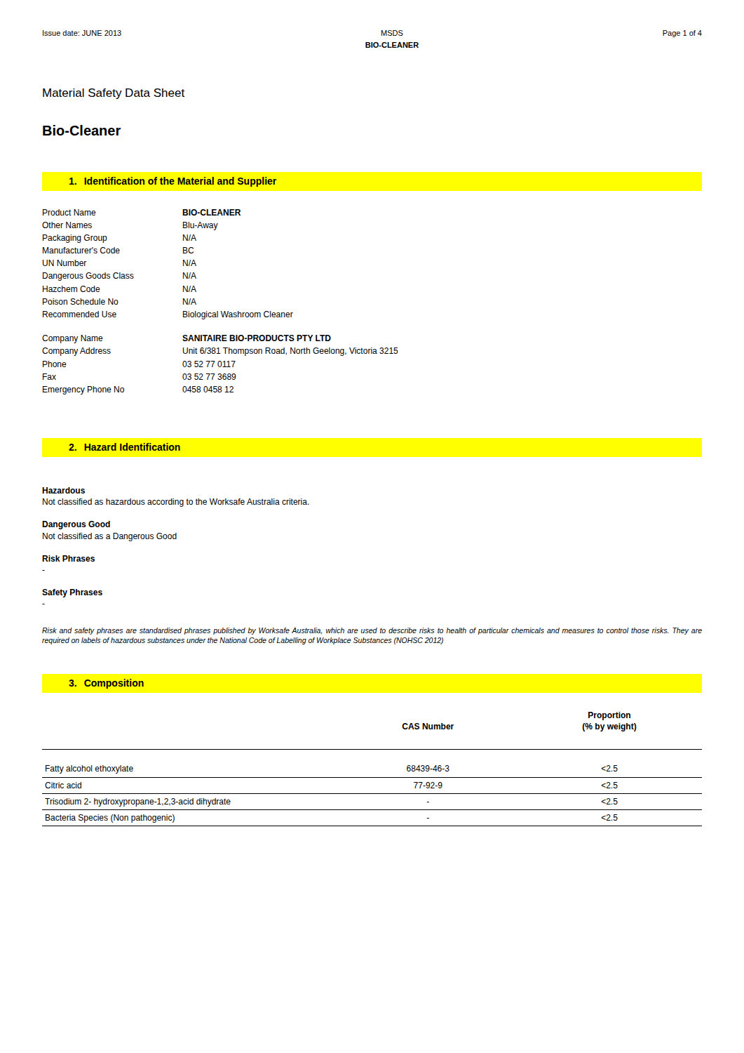Issue date: JUNE 2013
MSDS
BIO-CLEANER
Page 1 of 4
Material Safety Data Sheet
Bio-Cleaner
1. Identification of the Material and Supplier
| Product Name | BIO-CLEANER |
| Other Names | Blu-Away |
| Packaging Group | N/A |
| Manufacturer's Code | BC |
| UN Number | N/A |
| Dangerous Goods Class | N/A |
| Hazchem Code | N/A |
| Poison Schedule No | N/A |
| Recommended Use | Biological Washroom Cleaner |
| Company Name | SANITAIRE BIO-PRODUCTS PTY LTD |
| Company Address | Unit 6/381 Thompson Road, North Geelong, Victoria 3215 |
| Phone | 03 52 77 0117 |
| Fax | 03 52 77 3689 |
| Emergency Phone No | 0458 0458 12 |
2. Hazard Identification
Hazardous
Not classified as hazardous according to the Worksafe Australia criteria.
Dangerous Good
Not classified as a Dangerous Good
Risk Phrases
-
Safety Phrases
-
Risk and safety phrases are standardised phrases published by Worksafe Australia, which are used to describe risks to health of particular chemicals and measures to control those risks. They are required on labels of hazardous substances under the National Code of Labelling of Workplace Substances (NOHSC 2012)
3. Composition
| | CAS Number | Proportion (% by weight) |
| --- | --- | --- |
| Fatty alcohol ethoxylate | 68439-46-3 | <2.5 |
| Citric acid | 77-92-9 | <2.5 |
| Trisodium 2- hydroxypropane-1,2,3-acid dihydrate | - | <2.5 |
| Bacteria Species (Non pathogenic) | - | <2.5 |